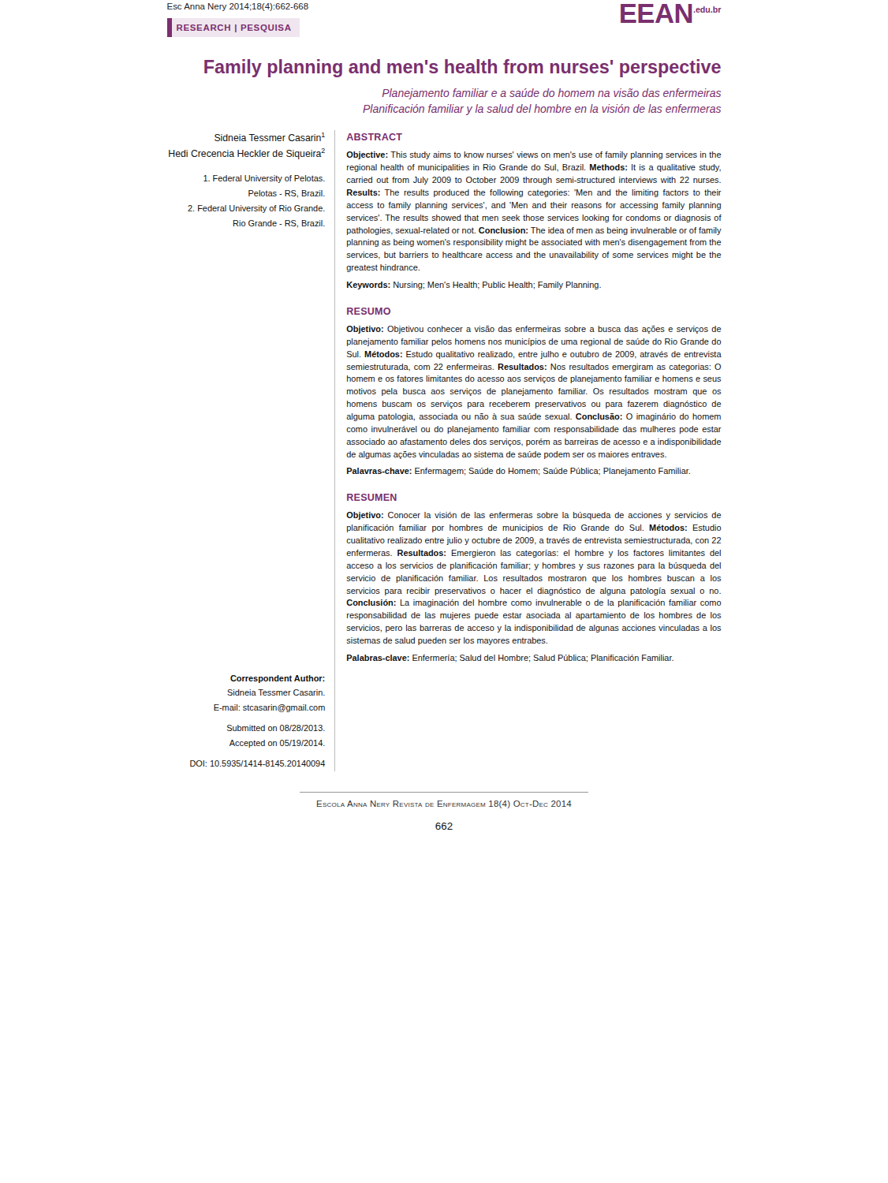Esc Anna Nery 2014;18(4):662-668
RESEARCH | PESQUISA
EEAN.edu.br
Family planning and men's health from nurses' perspective
Planejamento familiar e a saúde do homem na visão das enfermeiras
Planificación familiar y la salud del hombre en la visión de las enfermeras
Sidneia Tessmer Casarin1
Hedi Crecencia Heckler de Siqueira2
1. Federal University of Pelotas.
Pelotas - RS, Brazil.
2. Federal University of Rio Grande.
Rio Grande - RS, Brazil.
Correspondent Author:
Sidneia Tessmer Casarin.
E-mail: stcasarin@gmail.com
Submitted on 08/28/2013.
Accepted on 05/19/2014.
DOI: 10.5935/1414-8145.20140094
Abstract
Objective: This study aims to know nurses' views on men's use of family planning services in the regional health of municipalities in Rio Grande do Sul, Brazil. Methods: It is a qualitative study, carried out from July 2009 to October 2009 through semi-structured interviews with 22 nurses. Results: The results produced the following categories: 'Men and the limiting factors to their access to family planning services', and 'Men and their reasons for accessing family planning services'. The results showed that men seek those services looking for condoms or diagnosis of pathologies, sexual-related or not. Conclusion: The idea of men as being invulnerable or of family planning as being women's responsibility might be associated with men's disengagement from the services, but barriers to healthcare access and the unavailability of some services might be the greatest hindrance.
Keywords: Nursing; Men's Health; Public Health; Family Planning.
Resumo
Objetivo: Objetivou conhecer a visão das enfermeiras sobre a busca das ações e serviços de planejamento familiar pelos homens nos municípios de uma regional de saúde do Rio Grande do Sul. Métodos: Estudo qualitativo realizado, entre julho e outubro de 2009, através de entrevista semiestruturada, com 22 enfermeiras. Resultados: Nos resultados emergiram as categorias: O homem e os fatores limitantes do acesso aos serviços de planejamento familiar e homens e seus motivos pela busca aos serviços de planejamento familiar. Os resultados mostram que os homens buscam os serviços para receberem preservativos ou para fazerem diagnóstico de alguma patologia, associada ou não à sua saúde sexual. Conclusão: O imaginário do homem como invulnerável ou do planejamento familiar com responsabilidade das mulheres pode estar associado ao afastamento deles dos serviços, porém as barreiras de acesso e a indisponibilidade de algumas ações vinculadas ao sistema de saúde podem ser os maiores entraves.
Palavras-chave: Enfermagem; Saúde do Homem; Saúde Pública; Planejamento Familiar.
Resumen
Objetivo: Conocer la visión de las enfermeras sobre la búsqueda de acciones y servicios de planificación familiar por hombres de municipios de Rio Grande do Sul. Métodos: Estudio cualitativo realizado entre julio y octubre de 2009, a través de entrevista semiestructurada, con 22 enfermeras. Resultados: Emergieron las categorías: el hombre y los factores limitantes del acceso a los servicios de planificación familiar; y hombres y sus razones para la búsqueda del servicio de planificación familiar. Los resultados mostraron que los hombres buscan a los servicios para recibir preservativos o hacer el diagnóstico de alguna patología sexual o no. Conclusión: La imaginación del hombre como invulnerable o de la planificación familiar como responsabilidad de las mujeres puede estar asociada al apartamiento de los hombres de los servicios, pero las barreras de acceso y la indisponibilidad de algunas acciones vinculadas a los sistemas de salud pueden ser los mayores entrabes.
Palabras-clave: Enfermería; Salud del Hombre; Salud Pública; Planificación Familiar.
Escola Anna Nery Revista de Enfermagem 18(4) Oct-Dec 2014
662